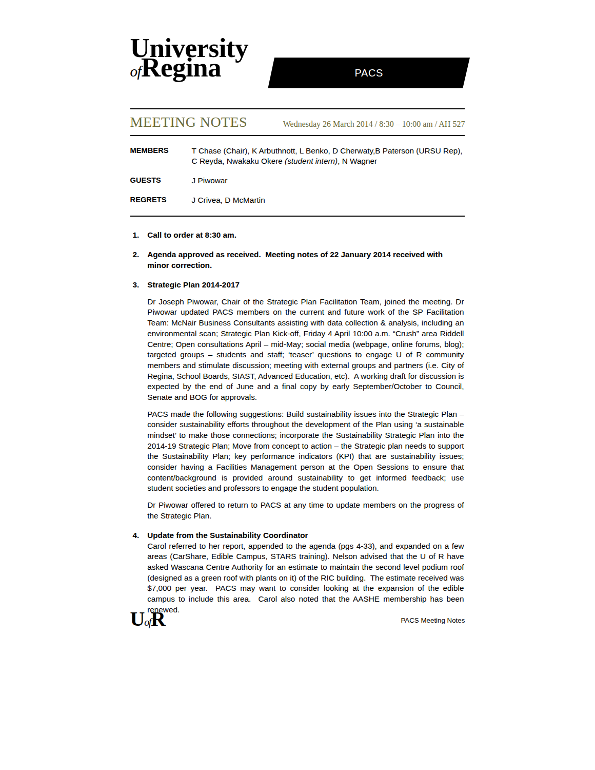University of Regina
PACS
MEETING NOTES
Wednesday 26 March 2014 / 8:30 – 10:00 am / AH 527
MEMBERS
T Chase (Chair), K Arbuthnott, L Benko, D Cherwaty,B Paterson (URSU Rep), C Reyda, Nwakaku Okere (student intern), N Wagner
GUESTS
J Piwowar
REGRETS
J Crivea, D McMartin
Call to order at 8:30 am.
Agenda approved as received. Meeting notes of 22 January 2014 received with minor correction.
Strategic Plan 2014-2017
Dr Joseph Piwowar, Chair of the Strategic Plan Facilitation Team, joined the meeting. Dr Piwowar updated PACS members on the current and future work of the SP Facilitation Team: McNair Business Consultants assisting with data collection & analysis, including an environmental scan; Strategic Plan Kick-off, Friday 4 April 10:00 a.m. “Crush” area Riddell Centre; Open consultations April – mid-May; social media (webpage, online forums, blog); targeted groups – students and staff; ‘teaser’ questions to engage U of R community members and stimulate discussion; meeting with external groups and partners (i.e. City of Regina, School Boards, SIAST, Advanced Education, etc). A working draft for discussion is expected by the end of June and a final copy by early September/October to Council, Senate and BOG for approvals.
PACS made the following suggestions: Build sustainability issues into the Strategic Plan – consider sustainability efforts throughout the development of the Plan using ‘a sustainable mindset’ to make those connections; incorporate the Sustainability Strategic Plan into the 2014-19 Strategic Plan; Move from concept to action – the Strategic plan needs to support the Sustainability Plan; key performance indicators (KPI) that are sustainability issues; consider having a Facilities Management person at the Open Sessions to ensure that content/background is provided around sustainability to get informed feedback; use student societies and professors to engage the student population.
Dr Piwowar offered to return to PACS at any time to update members on the progress of the Strategic Plan.
Update from the Sustainability Coordinator
Carol referred to her report, appended to the agenda (pgs 4-33), and expanded on a few areas (CarShare, Edible Campus, STARS training). Nelson advised that the U of R have asked Wascana Centre Authority for an estimate to maintain the second level podium roof (designed as a green roof with plants on it) of the RIC building. The estimate received was $7,000 per year. PACS may want to consider looking at the expansion of the edible campus to include this area. Carol also noted that the AASHE membership has been renewed.
Uof R
PACS Meeting Notes